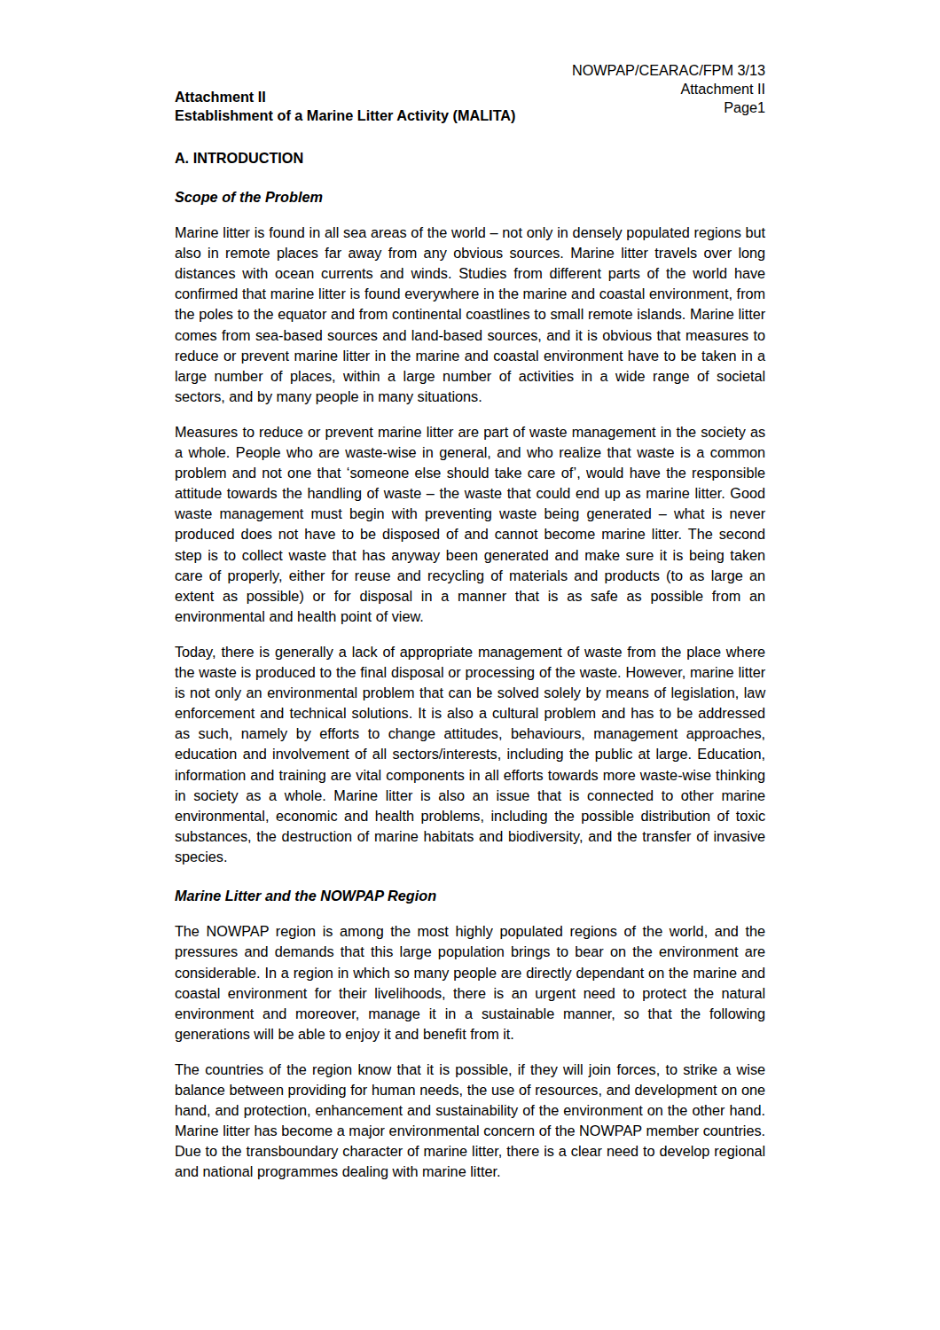NOWPAP/CEARAC/FPM 3/13
Attachment II
Page1
Attachment II
Establishment of a Marine Litter Activity (MALITA)
A. INTRODUCTION
Scope of the Problem
Marine litter is found in all sea areas of the world – not only in densely populated regions but also in remote places far away from any obvious sources. Marine litter travels over long distances with ocean currents and winds. Studies from different parts of the world have confirmed that marine litter is found everywhere in the marine and coastal environment, from the poles to the equator and from continental coastlines to small remote islands. Marine litter comes from sea-based sources and land-based sources, and it is obvious that measures to reduce or prevent marine litter in the marine and coastal environment have to be taken in a large number of places, within a large number of activities in a wide range of societal sectors, and by many people in many situations.
Measures to reduce or prevent marine litter are part of waste management in the society as a whole. People who are waste-wise in general, and who realize that waste is a common problem and not one that ‘someone else should take care of’, would have the responsible attitude towards the handling of waste – the waste that could end up as marine litter. Good waste management must begin with preventing waste being generated – what is never produced does not have to be disposed of and cannot become marine litter. The second step is to collect waste that has anyway been generated and make sure it is being taken care of properly, either for reuse and recycling of materials and products (to as large an extent as possible) or for disposal in a manner that is as safe as possible from an environmental and health point of view.
Today, there is generally a lack of appropriate management of waste from the place where the waste is produced to the final disposal or processing of the waste. However, marine litter is not only an environmental problem that can be solved solely by means of legislation, law enforcement and technical solutions. It is also a cultural problem and has to be addressed as such, namely by efforts to change attitudes, behaviours, management approaches, education and involvement of all sectors/interests, including the public at large. Education, information and training are vital components in all efforts towards more waste-wise thinking in society as a whole. Marine litter is also an issue that is connected to other marine environmental, economic and health problems, including the possible distribution of toxic substances, the destruction of marine habitats and biodiversity, and the transfer of invasive species.
Marine Litter and the NOWPAP Region
The NOWPAP region is among the most highly populated regions of the world, and the pressures and demands that this large population brings to bear on the environment are considerable. In a region in which so many people are directly dependant on the marine and coastal environment for their livelihoods, there is an urgent need to protect the natural environment and moreover, manage it in a sustainable manner, so that the following generations will be able to enjoy it and benefit from it.
The countries of the region know that it is possible, if they will join forces, to strike a wise balance between providing for human needs, the use of resources, and development on one hand, and protection, enhancement and sustainability of the environment on the other hand. Marine litter has become a major environmental concern of the NOWPAP member countries. Due to the transboundary character of marine litter, there is a clear need to develop regional and national programmes dealing with marine litter.